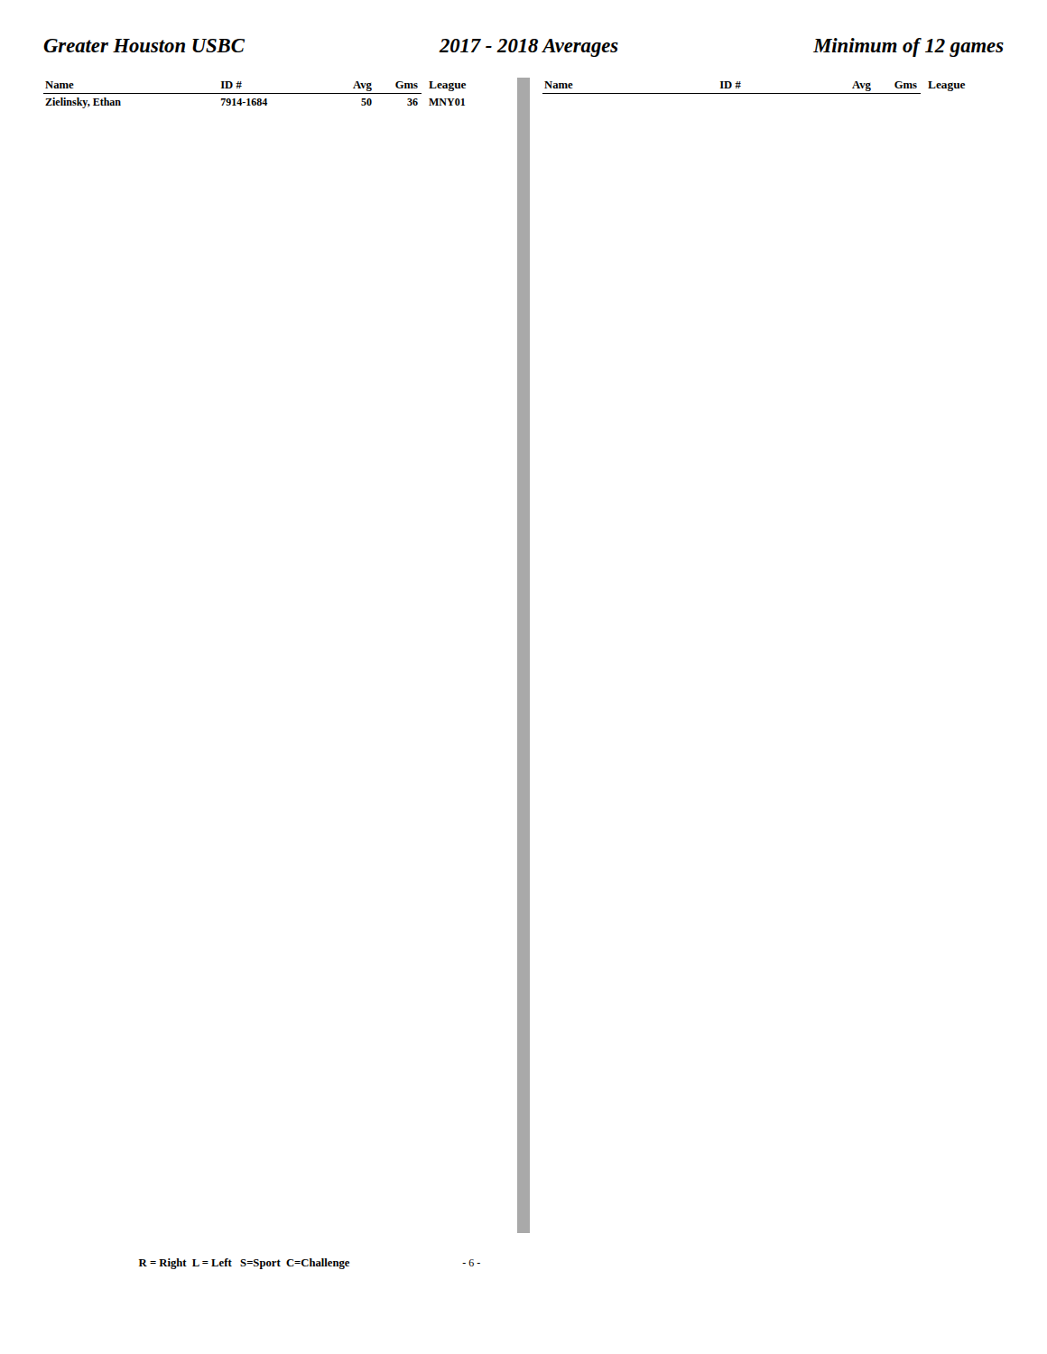Greater Houston USBC
2017 - 2018 Averages
Minimum of 12 games
| Name | ID # | Avg | Gms | League |
| --- | --- | --- | --- | --- |
| Zielinsky, Ethan | 7914-1684 | 50 | 36 | MNY01 |
| Name | ID # | Avg | Gms | League |
| --- | --- | --- | --- | --- |
R = Right L = Left S=Sport C=Challenge
- 6 -